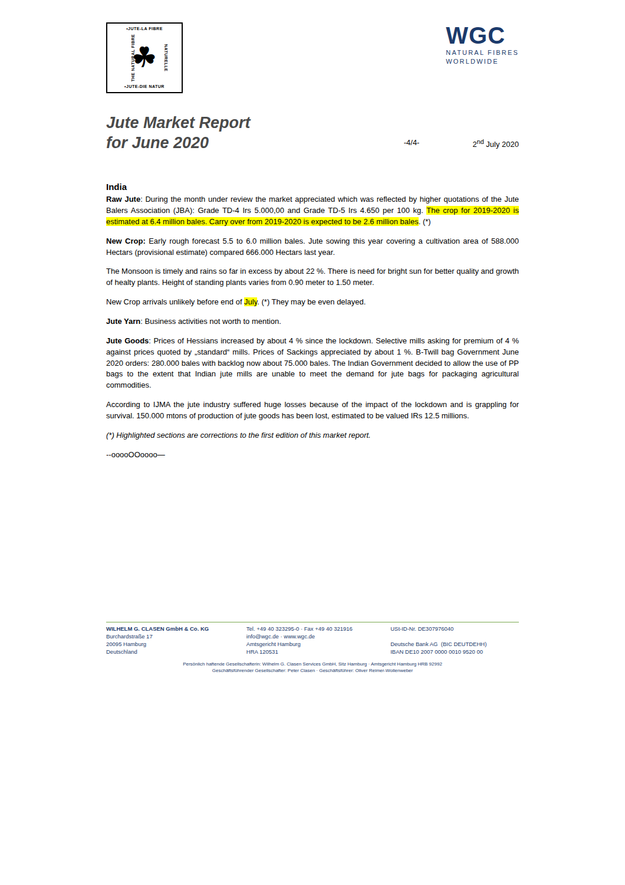•JUTE-LA FIBRE THE NATURAL FIBRE NATURELLE •JUTE-DIE NATUR ☘
WGC
NATURAL FIBRES
WORLDWIDE
Jute Market Report
for June 2020
-4/4- 2nd July 2020
India
Raw Jute: During the month under review the market appreciated which was reflected by higher quotations of the Jute Balers Association (JBA): Grade TD-4 Irs 5.000,00 and Grade TD-5 Irs 4.650 per 100 kg. The crop for 2019-2020 is estimated at 6.4 million bales. Carry over from 2019-2020 is expected to be 2.6 million bales. (*)
New Crop: Early rough forecast 5.5 to 6.0 million bales. Jute sowing this year covering a cultivation area of 588.000 Hectars (provisional estimate) compared 666.000 Hectars last year.
The Monsoon is timely and rains so far in excess by about 22 %. There is need for bright sun for better quality and growth of healty plants. Height of standing plants varies from 0.90 meter to 1.50 meter.
New Crop arrivals unlikely before end of July. (*) They may be even delayed.
Jute Yarn: Business activities not worth to mention.
Jute Goods: Prices of Hessians increased by about 4 % since the lockdown. Selective mills asking for premium of 4 % against prices quoted by „standard“ mills. Prices of Sackings appreciated by about 1 %. B-Twill bag Government June 2020 orders: 280.000 bales with backlog now about 75.000 bales. The Indian Government decided to allow the use of PP bags to the extent that Indian jute mills are unable to meet the demand for jute bags for packaging agricultural commodities.
According to IJMA the jute industry suffered huge losses because of the impact of the lockdown and is grappling for survival. 150.000 mtons of production of jute goods has been lost, estimated to be valued IRs 12.5 millions.
(*) Highlighted sections are corrections to the first edition of this market report.
--ooooOOoooo—
WILHELM G. CLASEN GmbH & Co. KG
Burchardstraße 17
20095 Hamburg
Deutschland
Tel. +49 40 323295-0 · Fax +49 40 321916
info@wgc.de · www.wgc.de
Amtsgericht Hamburg
HRA 120531
USt-ID-Nr. DE307976040
Deutsche Bank AG (BIC DEUTDEHH)
IBAN DE10 2007 0000 0010 9520 00
Persönlich haftende Gesellschafterin: Wilhelm G. Clasen Services GmbH, Sitz Hamburg · Amtsgericht Hamburg HRB 92992
Geschäftsführender Gesellschafter: Peter Clasen · Geschäftsführer: Oliver Reimer-Wollenweber